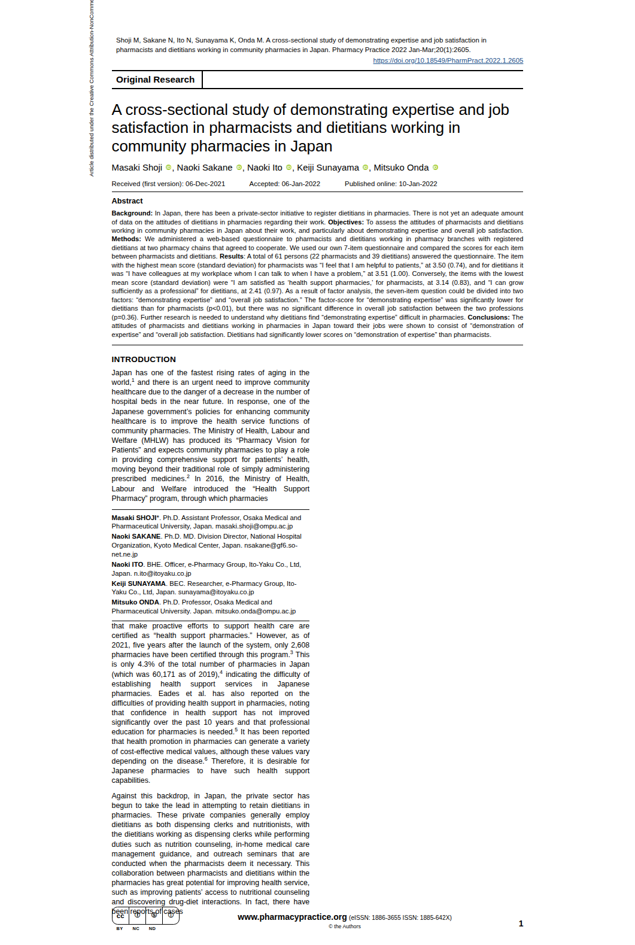Shoji M, Sakane N, Ito N, Sunayama K, Onda M. A cross-sectional study of demonstrating expertise and job satisfaction in pharmacists and dietitians working in community pharmacies in Japan. Pharmacy Practice 2022 Jan-Mar;20(1):2605. https://doi.org/10.18549/PharmPract.2022.1.2605
Original Research
A cross-sectional study of demonstrating expertise and job satisfaction in pharmacists and dietitians working in community pharmacies in Japan
Masaki Shoji , Naoki Sakane , Naoki Ito , Keiji Sunayama , Mitsuko Onda
Received (first version): 06-Dec-2021 Accepted: 06-Jan-2022 Published online: 10-Jan-2022
Abstract
Background: In Japan, there has been a private-sector initiative to register dietitians in pharmacies. There is not yet an adequate amount of data on the attitudes of dietitians in pharmacies regarding their work. Objectives: To assess the attitudes of pharmacists and dietitians working in community pharmacies in Japan about their work, and particularly about demonstrating expertise and overall job satisfaction. Methods: We administered a web-based questionnaire to pharmacists and dietitians working in pharmacy branches with registered dietitians at two pharmacy chains that agreed to cooperate. We used our own 7-item questionnaire and compared the scores for each item between pharmacists and dietitians. Results: A total of 61 persons (22 pharmacists and 39 dietitians) answered the questionnaire. The item with the highest mean score (standard deviation) for pharmacists was “I feel that I am helpful to patients,” at 3.50 (0.74), and for dietitians it was “I have colleagues at my workplace whom I can talk to when I have a problem,” at 3.51 (1.00). Conversely, the items with the lowest mean score (standard deviation) were “I am satisfied as ‘health support pharmacies,’ for pharmacists, at 3.14 (0.83), and “I can grow sufficiently as a professional” for dietitians, at 2.41 (0.97). As a result of factor analysis, the seven-item question could be divided into two factors: “demonstrating expertise” and “overall job satisfaction.” The factor-score for “demonstrating expertise” was significantly lower for dietitians than for pharmacists (p<0.01), but there was no significant difference in overall job satisfaction between the two professions (p=0.36). Further research is needed to understand why dietitians find “demonstrating expertise” difficult in pharmacies. Conclusions: The attitudes of pharmacists and dietitians working in pharmacies in Japan toward their jobs were shown to consist of “demonstration of expertise” and “overall job satisfaction. Dietitians had significantly lower scores on “demonstration of expertise” than pharmacists.
INTRODUCTION
Japan has one of the fastest rising rates of aging in the world,1 and there is an urgent need to improve community healthcare due to the danger of a decrease in the number of hospital beds in the near future. In response, one of the Japanese government’s policies for enhancing community healthcare is to improve the health service functions of community pharmacies. The Ministry of Health, Labour and Welfare (MHLW) has produced its “Pharmacy Vision for Patients” and expects community pharmacies to play a role in providing comprehensive support for patients’ health, moving beyond their traditional role of simply administering prescribed medicines.2 In 2016, the Ministry of Health, Labour and Welfare introduced the “Health Support Pharmacy” program, through which pharmacies
Masaki SHOJI*. Ph.D. Assistant Professor, Osaka Medical and Pharmaceutical University, Japan. masaki.shoji@ompu.ac.jp
Naoki SAKANE. Ph.D. MD. Division Director, National Hospital Organization, Kyoto Medical Center, Japan. nsakane@gf6.so-net.ne.jp
Naoki ITO. BHE. Officer, e-Pharmacy Group, Ito-Yaku Co., Ltd, Japan. n.ito@itoyaku.co.jp
Keiji SUNAYAMA. BEC. Researcher, e-Pharmacy Group, Ito-Yaku Co., Ltd, Japan. sunayama@itoyaku.co.jp
Mitsuko ONDA. Ph.D. Professor, Osaka Medical and Pharmaceutical University. Japan. mitsuko.onda@ompu.ac.jp
that make proactive efforts to support health care are certified as “health support pharmacies.” However, as of 2021, five years after the launch of the system, only 2,608 pharmacies have been certified through this program.3 This is only 4.3% of the total number of pharmacies in Japan (which was 60,171 as of 2019),4 indicating the difficulty of establishing health support services in Japanese pharmacies. Eades et al. has also reported on the difficulties of providing health support in pharmacies, noting that confidence in health support has not improved significantly over the past 10 years and that professional education for pharmacies is needed.5 It has been reported that health promotion in pharmacies can generate a variety of cost-effective medical values, although these values vary depending on the disease.6 Therefore, it is desirable for Japanese pharmacies to have such health support capabilities.
Against this backdrop, in Japan, the private sector has begun to take the lead in attempting to retain dietitians in pharmacies. These private companies generally employ dietitians as both dispensing clerks and nutritionists, with the dietitians working as dispensing clerks while performing duties such as nutrition counseling, in-home medical care management guidance, and outreach seminars that are conducted when the pharmacists deem it necessary. This collaboration between pharmacists and dietitians within the pharmacies has great potential for improving health service, such as improving patients’ access to nutritional counseling and discovering drug-diet interactions. In fact, there have been reports of cases
Article distributed under the Creative Commons Attribution-NonCommercial-NoDerivs 4.0 International (CC BY-NC-ND 4.0) license
cc
ⓘ
Ⓢ
ⓘ
BY NC ND
www.pharmacypractice.org (eISSN: 1886-3655 ISSN: 1885-642X)
© the Authors
1